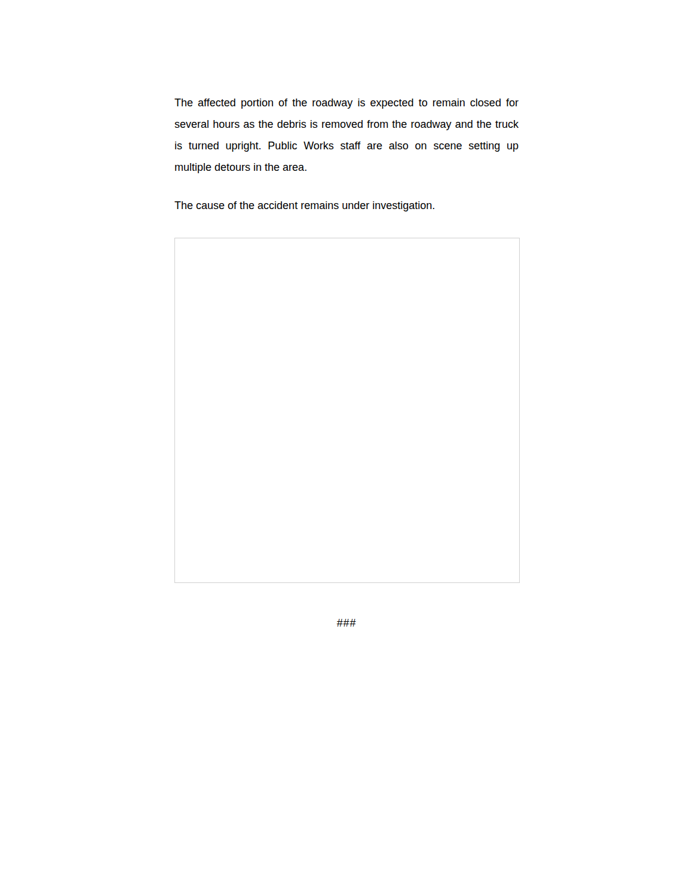The affected portion of the roadway is expected to remain closed for several hours as the debris is removed from the roadway and the truck is turned upright. Public Works staff are also on scene setting up multiple detours in the area.
The cause of the accident remains under investigation.
###